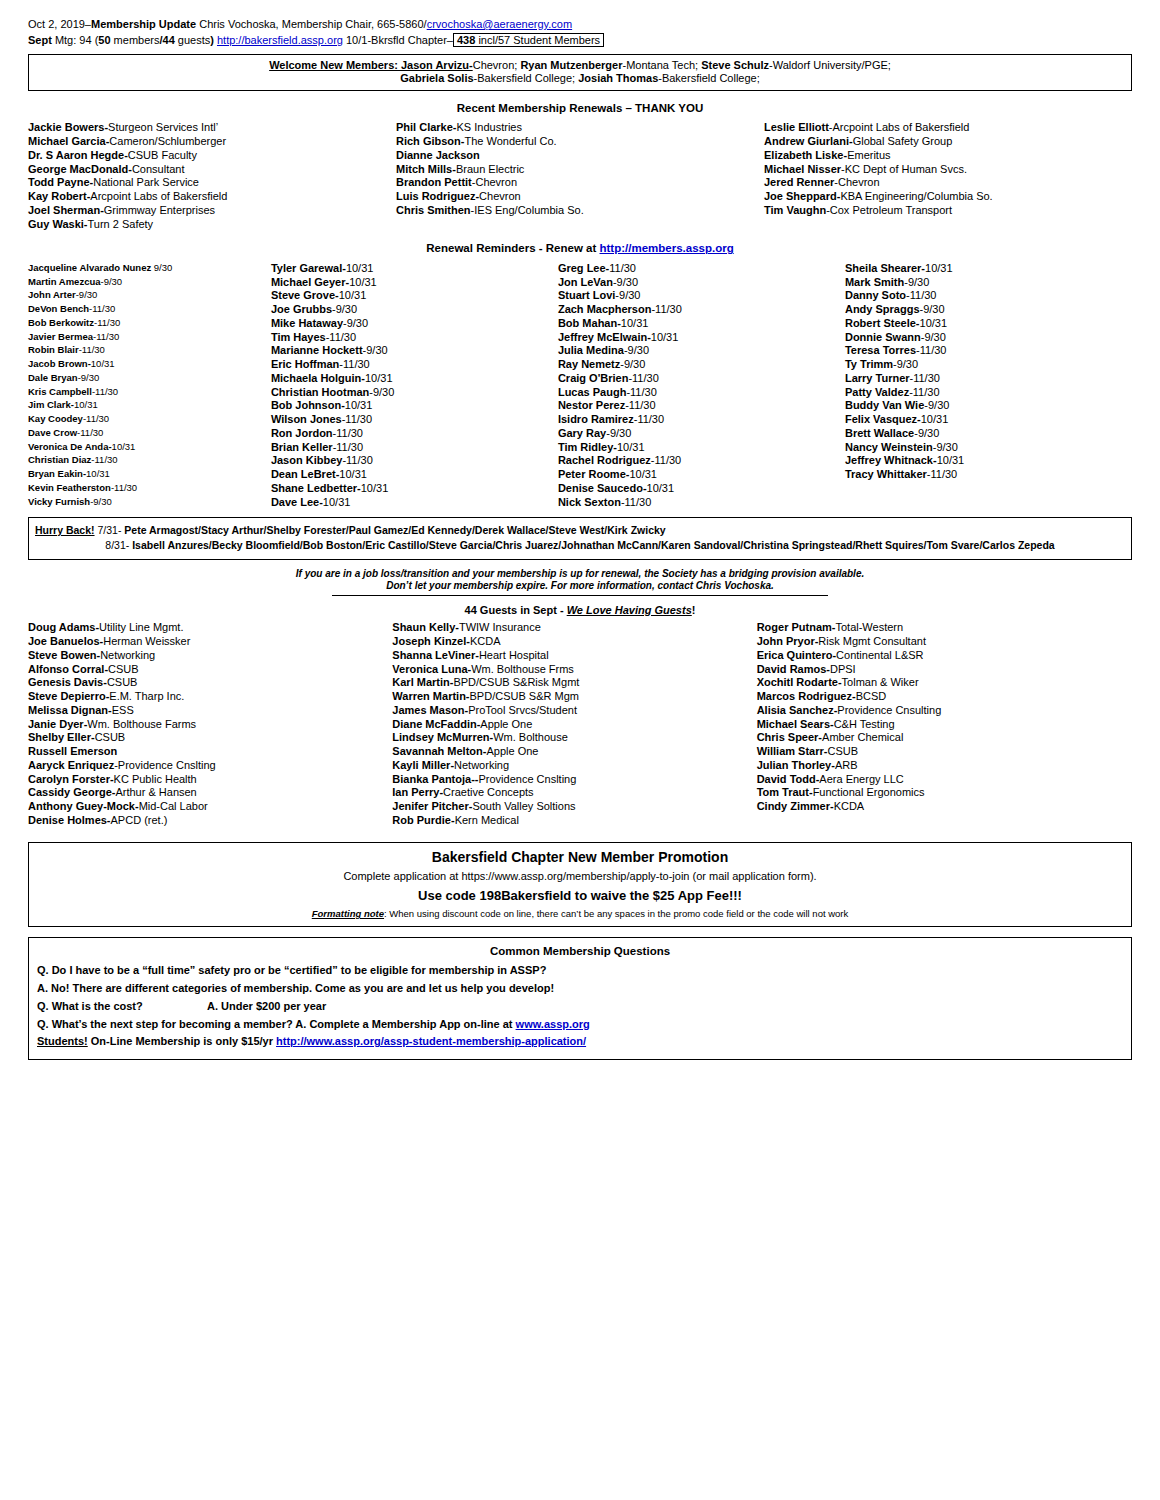Oct 2, 2019–Membership Update Chris Vochoska, Membership Chair, 665-5860/crvochoska@aeraenergy.com
Sept Mtg: 94 (50 members/44 guests) http://bakersfield.assp.org 10/1-Bkrsfld Chapter–438 incl/57 Student Members
Welcome New Members: Jason Arvizu-Chevron; Ryan Mutzenberger-Montana Tech; Steve Schulz-Waldorf University/PGE;
Gabriela Solis-Bakersfield College; Josiah Thomas-Bakersfield College;
Recent Membership Renewals – THANK YOU
| Jackie Bowers- Sturgeon Services Intl’ | Phil Clarke- KS Industries | Leslie Elliott -Arcpoint Labs of Bakersfield |
| Michael Garcia- Cameron/Schlumberger | Rich Gibson- The Wonderful Co. | Andrew Giurlani- Global Safety Group |
| Dr. S Aaron Hegde- CSUB Faculty | Dianne Jackson | Elizabeth Liske- Emeritus |
| George MacDonald- Consultant | Mitch Mills- Braun Electric | Michael Nisser -KC Dept of Human Svcs. |
| Todd Payne- National Park Service | Brandon Pettit -Chevron | Jered Renner -Chevron |
| Kay Robert- Arcpoint Labs of Bakersfield | Luis Rodriguez- Chevron | Joe Sheppard- KBA Engineering/Columbia So. |
| Joel Sherman- Grimmway Enterprises | Chris Smithen -IES Eng/Columbia So. | Tim Vaughn -Cox Petroleum Transport |
| Guy Waski- Turn 2 Safety | | |
Renewal Reminders - Renew at http://members.assp.org
| Jacqueline Alvarado Nunez 9/30 | Tyler Garewal- 10/31 | Greg Lee- 11/30 | Sheila Shearer- 10/31 |
| Martin Amezcua -9/30 | Michael Geyer- 10/31 | Jon LeVan -9/30 | Mark Smith -9/30 |
| John Arter -9/30 | Steve Grove- 10/31 | Stuart Lovi -9/30 | Danny Soto -11/30 |
| DeVon Bench -11/30 | Joe Grubbs -9/30 | Zach Macpherson -11/30 | Andy Spraggs -9/30 |
| Bob Berkowitz -11/30 | Mike Hataway -9/30 | Bob Mahan- 10/31 | Robert Steele- 10/31 |
| Javier Bermea -11/30 | Tim Hayes -11/30 | Jeffrey McElwain- 10/31 | Donnie Swann -9/30 |
| Robin Blair -11/30 | Marianne Hockett -9/30 | Julia Medina -9/30 | Teresa Torres -11/30 |
| Jacob Brown- 10/31 | Eric Hoffman -11/30 | Ray Nemetz -9/30 | Ty Trimm -9/30 |
| Dale Bryan -9/30 | Michaela Holguin- 10/31 | Craig O'Brien -11/30 | Larry Turner -11/30 |
| Kris Campbell -11/30 | Christian Hootman -9/30 | Lucas Paugh -11/30 | Patty Valdez -11/30 |
| Jim Clark- 10/31 | Bob Johnson- 10/31 | Nestor Perez -11/30 | Buddy Van Wie -9/30 |
| Kay Coodey -11/30 | Wilson Jones -11/30 | Isidro Ramirez -11/30 | Felix Vasquez- 10/31 |
| Dave Crow -11/30 | Ron Jordon -11/30 | Gary Ray -9/30 | Brett Wallace -9/30 |
| Veronica De Anda- 10/31 | Brian Keller -11/30 | Tim Ridley- 10/31 | Nancy Weinstein -9/30 |
| Christian Diaz -11/30 | Jason Kibbey -11/30 | Rachel Rodriguez -11/30 | Jeffrey Whitnack- 10/31 |
| Bryan Eakin- 10/31 | Dean LeBret- 10/31 | Peter Roome- 10/31 | Tracy Whittaker -11/30 |
| Kevin Featherston -11/30 | Shane Ledbetter- 10/31 | Denise Saucedo- 10/31 | |
| Vicky Furnish -9/30 | Dave Lee- 10/31 | Nick Sexton -11/30 | |
Hurry Back! 7/31- Pete Armagost/Stacy Arthur/Shelby Forester/Paul Gamez/Ed Kennedy/Derek Wallace/Steve West/Kirk Zwicky
8/31- Isabell Anzures/Becky Bloomfield/Bob Boston/Eric Castillo/Steve Garcia/Chris Juarez/Johnathan McCann/Karen Sandoval/Christina Springstead/Rhett Squires/Tom Svare/Carlos Zepeda
If you are in a job loss/transition and your membership is up for renewal, the Society has a bridging provision available.
Don’t let your membership expire. For more information, contact Chris Vochoska.
44 Guests in Sept - We Love Having Guests!
| Doug Adams- Utility Line Mgmt. | Shaun Kelly- TWIW Insurance | Roger Putnam- Total-Western |
| Joe Banuelos- Herman Weissker | Joseph Kinzel- KCDA | John Pryor- Risk Mgmt Consultant |
| Steve Bowen- Networking | Shanna LeViner- Heart Hospital | Erica Quintero- Continental L&SR |
| Alfonso Corral- CSUB | Veronica Luna- Wm. Bolthouse Frms | David Ramos- DPSI |
| Genesis Davis- CSUB | Karl Martin- BPD/CSUB S&Risk Mgmt | Xochitl Rodarte- Tolman & Wiker |
| Steve Depierro- E.M. Tharp Inc. | Warren Martin- BPD/CSUB S&R Mgm | Marcos Rodriguez- BCSD |
| Melissa Dignan- ESS | James Mason- ProTool Srvcs/Student | Alisia Sanchez- Providence Cnsulting |
| Janie Dyer- Wm. Bolthouse Farms | Diane McFaddin- Apple One | Michael Sears- C&H Testing |
| Shelby Eller- CSUB | Lindsey McMurren- Wm. Bolthouse | Chris Speer- Amber Chemical |
| Russell Emerson | Savannah Melton- Apple One | William Starr- CSUB |
| Aaryck Enriquez -Providence Cnslting | Kayli Miller- Networking | Julian Thorley- ARB |
| Carolyn Forster- KC Public Health | Bianka Pantoja-- Providence Cnslting | David Todd- Aera Energy LLC |
| Cassidy George- Arthur & Hansen | Ian Perry- Craetive Concepts | Tom Traut- Functional Ergonomics |
| Anthony Guey-Mock- Mid-Cal Labor | Jenifer Pitcher- South Valley Soltions | Cindy Zimmer- KCDA |
| Denise Holmes- APCD (ret.) | Rob Purdie- Kern Medical | |
Bakersfield Chapter New Member Promotion
Complete application at https://www.assp.org/membership/apply-to-join (or mail application form).
Use code 198Bakersfield to waive the $25 App Fee!!!
Formatting note: When using discount code on line, there can’t be any spaces in the promo code field or the code will not work
Common Membership Questions
Q. Do I have to be a “full time” safety pro or be “certified” to be eligible for membership in ASSP?
A. No! There are different categories of membership. Come as you are and let us help you develop!
Q. What is the cost?A. Under $200 per year
Q. What’s the next step for becoming a member? A. Complete a Membership App on-line at www.assp.org
Students! On-Line Membership is only $15/yr http://www.assp.org/assp-student-membership-application/